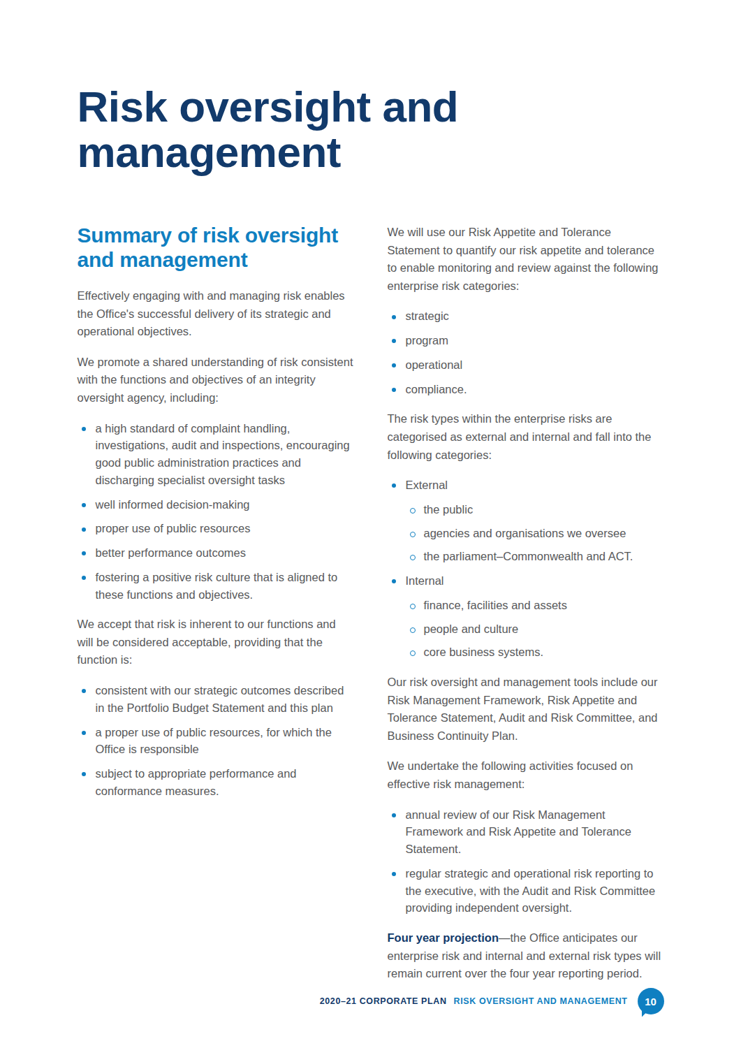Risk oversight and management
Summary of risk oversight and management
Effectively engaging with and managing risk enables the Office's successful delivery of its strategic and operational objectives.
We promote a shared understanding of risk consistent with the functions and objectives of an integrity oversight agency, including:
a high standard of complaint handling, investigations, audit and inspections, encouraging good public administration practices and discharging specialist oversight tasks
well informed decision-making
proper use of public resources
better performance outcomes
fostering a positive risk culture that is aligned to these functions and objectives.
We accept that risk is inherent to our functions and will be considered acceptable, providing that the function is:
consistent with our strategic outcomes described in the Portfolio Budget Statement and this plan
a proper use of public resources, for which the Office is responsible
subject to appropriate performance and conformance measures.
We will use our Risk Appetite and Tolerance Statement to quantify our risk appetite and tolerance to enable monitoring and review against the following enterprise risk categories:
strategic
program
operational
compliance.
The risk types within the enterprise risks are categorised as external and internal and fall into the following categories:
External
the public
agencies and organisations we oversee
the parliament–Commonwealth and ACT.
Internal
finance, facilities and assets
people and culture
core business systems.
Our risk oversight and management tools include our Risk Management Framework, Risk Appetite and Tolerance Statement, Audit and Risk Committee, and Business Continuity Plan.
We undertake the following activities focused on effective risk management:
annual review of our Risk Management Framework and Risk Appetite and Tolerance Statement.
regular strategic and operational risk reporting to the executive, with the Audit and Risk Committee providing independent oversight.
Four year projection—the Office anticipates our enterprise risk and internal and external risk types will remain current over the four year reporting period.
2020–21 Corporate Plan Risk oversight and management
10